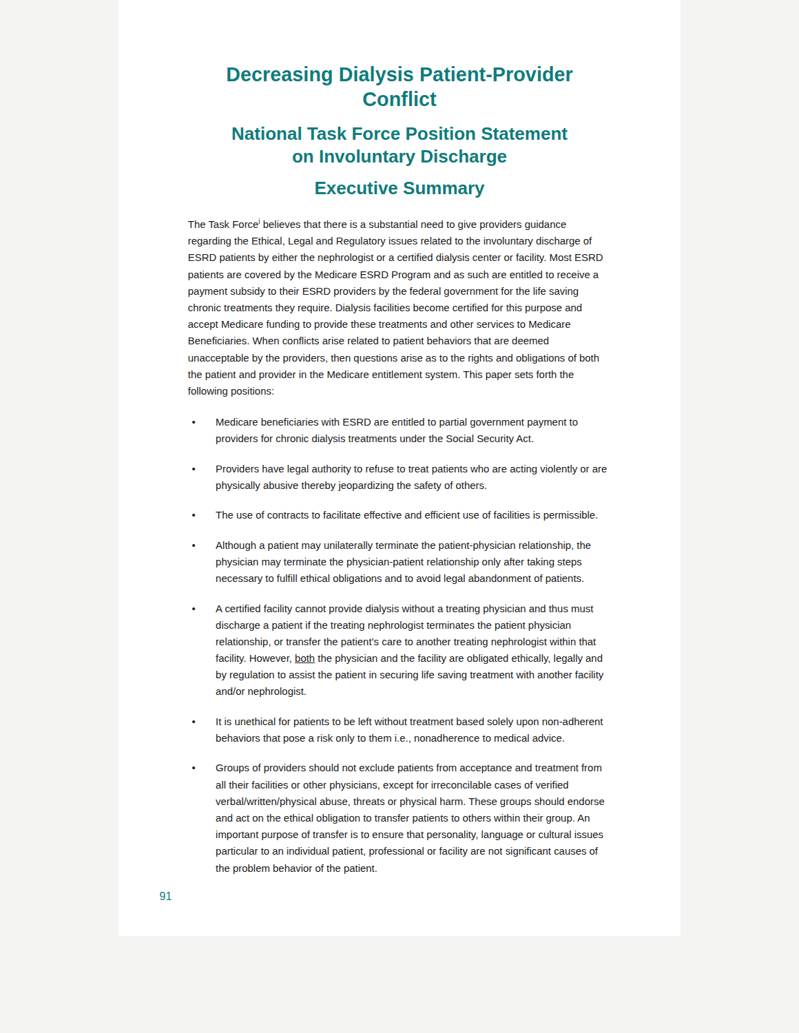Decreasing Dialysis Patient-Provider Conflict
National Task Force Position Statement on Involuntary Discharge
Executive Summary
The Task Forcei believes that there is a substantial need to give providers guidance regarding the Ethical, Legal and Regulatory issues related to the involuntary discharge of ESRD patients by either the nephrologist or a certified dialysis center or facility. Most ESRD patients are covered by the Medicare ESRD Program and as such are entitled to receive a payment subsidy to their ESRD providers by the federal government for the life saving chronic treatments they require. Dialysis facilities become certified for this purpose and accept Medicare funding to provide these treatments and other services to Medicare Beneficiaries. When conflicts arise related to patient behaviors that are deemed unacceptable by the providers, then questions arise as to the rights and obligations of both the patient and provider in the Medicare entitlement system. This paper sets forth the following positions:
Medicare beneficiaries with ESRD are entitled to partial government payment to providers for chronic dialysis treatments under the Social Security Act.
Providers have legal authority to refuse to treat patients who are acting violently or are physically abusive thereby jeopardizing the safety of others.
The use of contracts to facilitate effective and efficient use of facilities is permissible.
Although a patient may unilaterally terminate the patient-physician relationship, the physician may terminate the physician-patient relationship only after taking steps necessary to fulfill ethical obligations and to avoid legal abandonment of patients.
A certified facility cannot provide dialysis without a treating physician and thus must discharge a patient if the treating nephrologist terminates the patient physician relationship, or transfer the patient’s care to another treating nephrologist within that facility. However, both the physician and the facility are obligated ethically, legally and by regulation to assist the patient in securing life saving treatment with another facility and/or nephrologist.
It is unethical for patients to be left without treatment based solely upon non-adherent behaviors that pose a risk only to them i.e., nonadherence to medical advice.
Groups of providers should not exclude patients from acceptance and treatment from all their facilities or other physicians, except for irreconcilable cases of verified verbal/written/physical abuse, threats or physical harm. These groups should endorse and act on the ethical obligation to transfer patients to others within their group. An important purpose of transfer is to ensure that personality, language or cultural issues particular to an individual patient, professional or facility are not significant causes of the problem behavior of the patient.
91